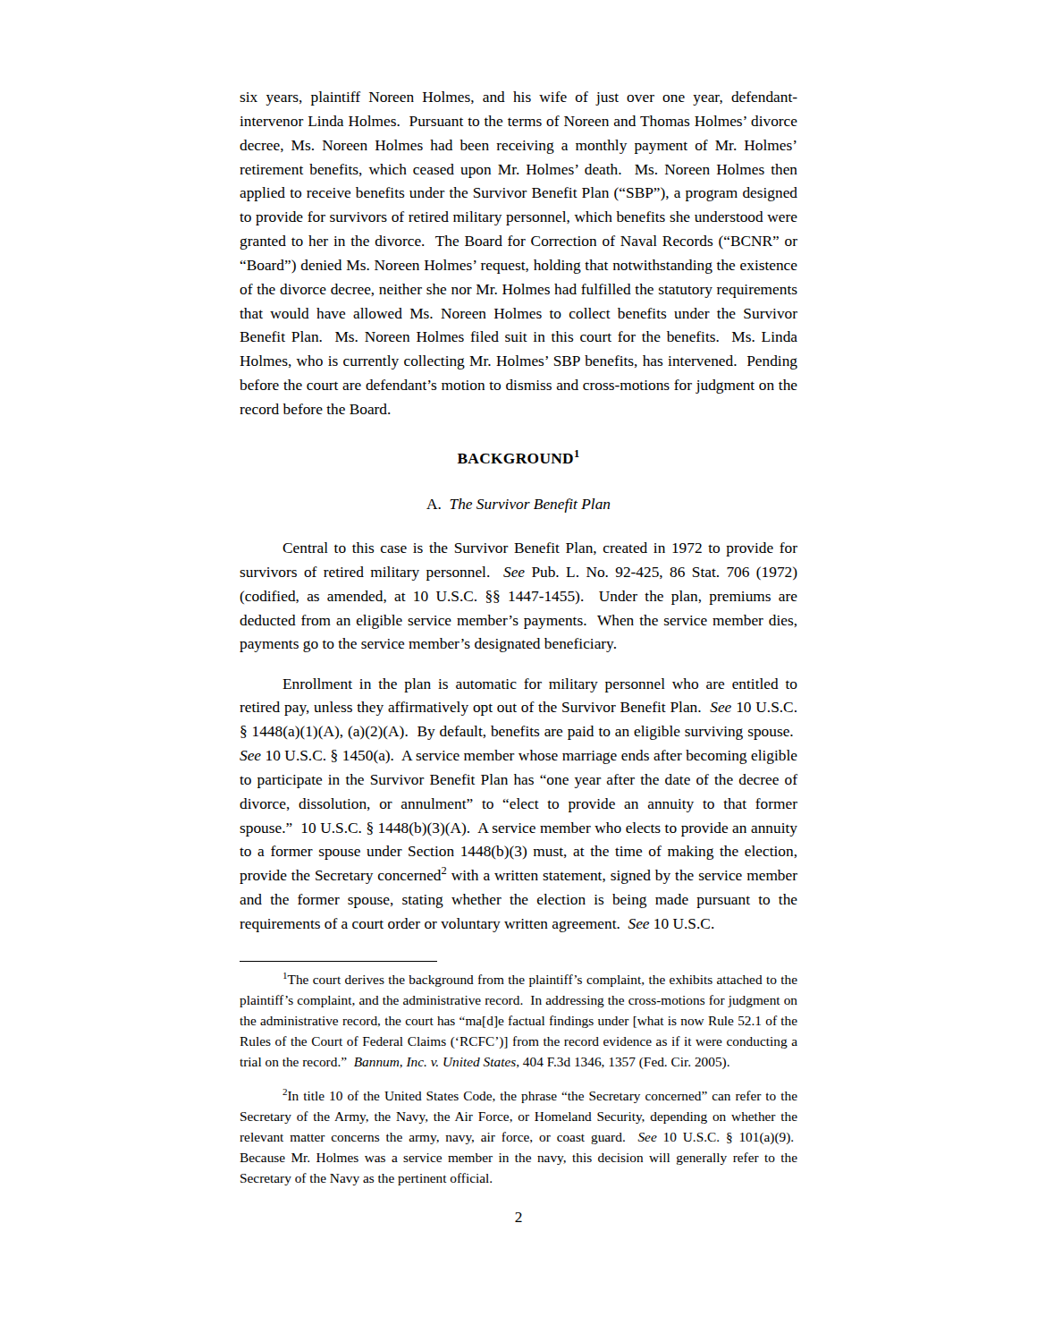six years, plaintiff Noreen Holmes, and his wife of just over one year, defendant-intervenor Linda Holmes. Pursuant to the terms of Noreen and Thomas Holmes’ divorce decree, Ms. Noreen Holmes had been receiving a monthly payment of Mr. Holmes’ retirement benefits, which ceased upon Mr. Holmes’ death. Ms. Noreen Holmes then applied to receive benefits under the Survivor Benefit Plan (“SBP”), a program designed to provide for survivors of retired military personnel, which benefits she understood were granted to her in the divorce. The Board for Correction of Naval Records (“BCNR” or “Board”) denied Ms. Noreen Holmes’ request, holding that notwithstanding the existence of the divorce decree, neither she nor Mr. Holmes had fulfilled the statutory requirements that would have allowed Ms. Noreen Holmes to collect benefits under the Survivor Benefit Plan. Ms. Noreen Holmes filed suit in this court for the benefits. Ms. Linda Holmes, who is currently collecting Mr. Holmes’ SBP benefits, has intervened. Pending before the court are defendant’s motion to dismiss and cross-motions for judgment on the record before the Board.
BACKGROUND1
A. The Survivor Benefit Plan
Central to this case is the Survivor Benefit Plan, created in 1972 to provide for survivors of retired military personnel. See Pub. L. No. 92-425, 86 Stat. 706 (1972) (codified, as amended, at 10 U.S.C. §§ 1447-1455). Under the plan, premiums are deducted from an eligible service member’s payments. When the service member dies, payments go to the service member’s designated beneficiary.
Enrollment in the plan is automatic for military personnel who are entitled to retired pay, unless they affirmatively opt out of the Survivor Benefit Plan. See 10 U.S.C. § 1448(a)(1)(A), (a)(2)(A). By default, benefits are paid to an eligible surviving spouse. See 10 U.S.C. § 1450(a). A service member whose marriage ends after becoming eligible to participate in the Survivor Benefit Plan has “one year after the date of the decree of divorce, dissolution, or annulment” to “elect to provide an annuity to that former spouse.” 10 U.S.C. § 1448(b)(3)(A). A service member who elects to provide an annuity to a former spouse under Section 1448(b)(3) must, at the time of making the election, provide the Secretary concerned2 with a written statement, signed by the service member and the former spouse, stating whether the election is being made pursuant to the requirements of a court order or voluntary written agreement. See 10 U.S.C.
1The court derives the background from the plaintiff’s complaint, the exhibits attached to the plaintiff’s complaint, and the administrative record. In addressing the cross-motions for judgment on the administrative record, the court has “ma[d]e factual findings under [what is now Rule 52.1 of the Rules of the Court of Federal Claims (‘RCFC’)] from the record evidence as if it were conducting a trial on the record.” Bannum, Inc. v. United States, 404 F.3d 1346, 1357 (Fed. Cir. 2005).
2In title 10 of the United States Code, the phrase “the Secretary concerned” can refer to the Secretary of the Army, the Navy, the Air Force, or Homeland Security, depending on whether the relevant matter concerns the army, navy, air force, or coast guard. See 10 U.S.C. § 101(a)(9). Because Mr. Holmes was a service member in the navy, this decision will generally refer to the Secretary of the Navy as the pertinent official.
2